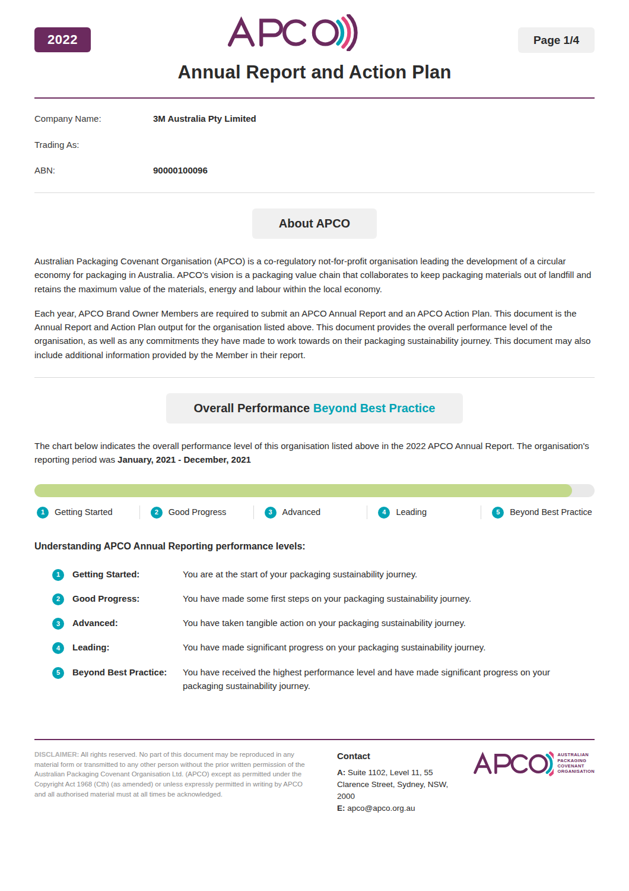2022
Page 1/4
Annual Report and Action Plan
Company Name:
3M Australia Pty Limited
Trading As:
ABN:
90000100096
About APCO
Australian Packaging Covenant Organisation (APCO) is a co-regulatory not-for-profit organisation leading the development of a circular economy for packaging in Australia. APCO's vision is a packaging value chain that collaborates to keep packaging materials out of landfill and retains the maximum value of the materials, energy and labour within the local economy.
Each year, APCO Brand Owner Members are required to submit an APCO Annual Report and an APCO Action Plan. This document is the Annual Report and Action Plan output for the organisation listed above. This document provides the overall performance level of the organisation, as well as any commitments they have made to work towards on their packaging sustainability journey. This document may also include additional information provided by the Member in their report.
Overall Performance Beyond Best Practice
The chart below indicates the overall performance level of this organisation listed above in the 2022 APCO Annual Report. The organisation's reporting period was January, 2021 - December, 2021
1 Getting Started
2 Good Progress
3 Advanced
4 Leading
5 Beyond Best Practice
Understanding APCO Annual Reporting performance levels:
1
Getting Started:
You are at the start of your packaging sustainability journey.
2
Good Progress:
You have made some first steps on your packaging sustainability journey.
3
Advanced:
You have taken tangible action on your packaging sustainability journey.
4
Leading:
You have made significant progress on your packaging sustainability journey.
5
Beyond Best Practice:
You have received the highest performance level and have made significant progress on your packaging sustainability journey.
DISCLAIMER: All rights reserved. No part of this document may be reproduced in any material form or transmitted to any other person without the prior written permission of the Australian Packaging Covenant Organisation Ltd. (APCO) except as permitted under the Copyright Act 1968 (Cth) (as amended) or unless expressly permitted in writing by APCO and all authorised material must at all times be acknowledged.
Contact
A: Suite 1102, Level 11, 55 Clarence Street, Sydney, NSW, 2000
E: apco@apco.org.au
AUSTRALIAN
PACKAGING
COVENANT
ORGANISATION